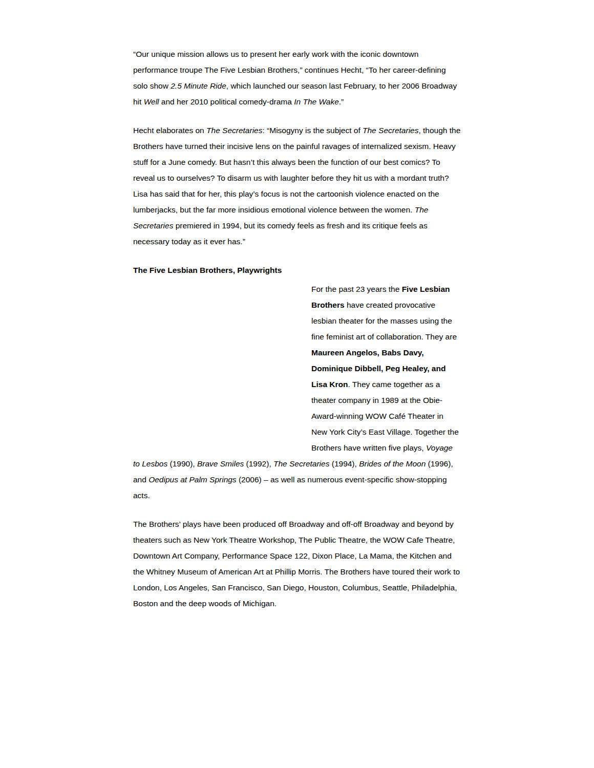“Our unique mission allows us to present her early work with the iconic downtown performance troupe The Five Lesbian Brothers,” continues Hecht, “To her career-defining solo show 2.5 Minute Ride, which launched our season last February, to her 2006 Broadway hit Well and her 2010 political comedy-drama In The Wake.”
Hecht elaborates on The Secretaries: “Misogyny is the subject of The Secretaries, though the Brothers have turned their incisive lens on the painful ravages of internalized sexism. Heavy stuff for a June comedy. But hasn’t this always been the function of our best comics? To reveal us to ourselves? To disarm us with laughter before they hit us with a mordant truth? Lisa has said that for her, this play’s focus is not the cartoonish violence enacted on the lumberjacks, but the far more insidious emotional violence between the women. The Secretaries premiered in 1994, but its comedy feels as fresh and its critique feels as necessary today as it ever has.”
The Five Lesbian Brothers, Playwrights
For the past 23 years the Five Lesbian Brothers have created provocative lesbian theater for the masses using the fine feminist art of collaboration. They are Maureen Angelos, Babs Davy, Dominique Dibbell, Peg Healey, and Lisa Kron. They came together as a theater company in 1989 at the Obie- Award-winning WOW Café Theater in New York City’s East Village. Together the Brothers have written five plays, Voyage to Lesbos (1990), Brave Smiles (1992), The Secretaries (1994), Brides of the Moon (1996), and Oedipus at Palm Springs (2006) – as well as numerous event-specific show-stopping acts.
The Brothers’ plays have been produced off Broadway and off-off Broadway and beyond by theaters such as New York Theatre Workshop, The Public Theatre, the WOW Cafe Theatre, Downtown Art Company, Performance Space 122, Dixon Place, La Mama, the Kitchen and the Whitney Museum of American Art at Phillip Morris. The Brothers have toured their work to London, Los Angeles, San Francisco, San Diego, Houston, Columbus, Seattle, Philadelphia, Boston and the deep woods of Michigan.